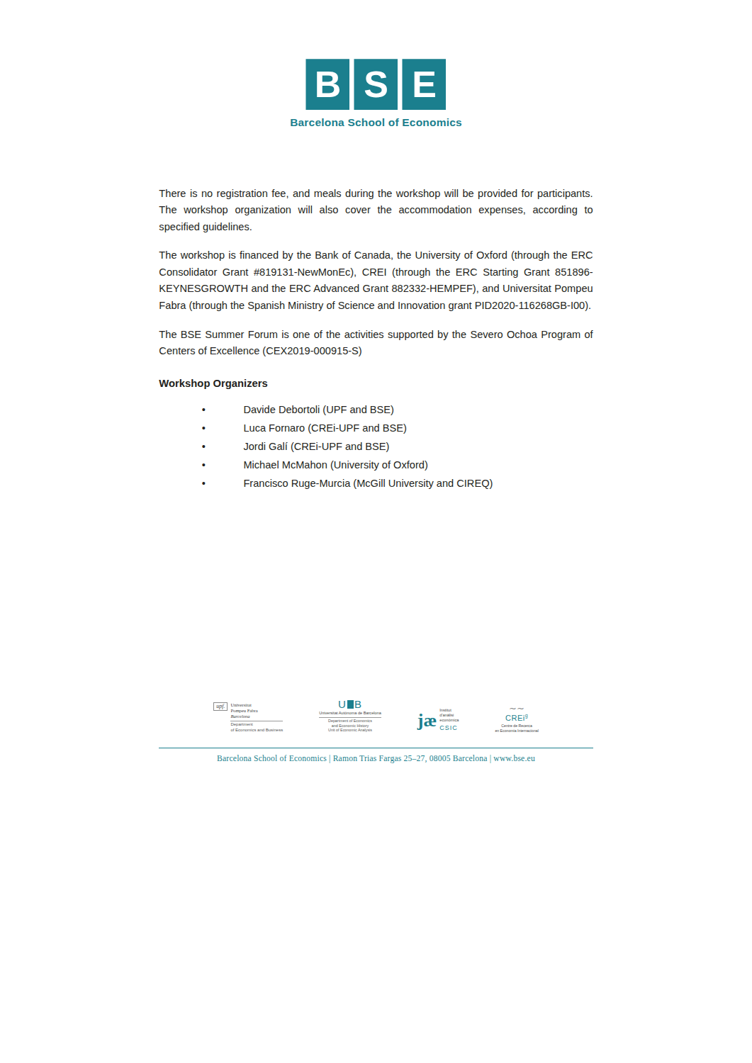BSE
Barcelona School of Economics
There is no registration fee, and meals during the workshop will be provided for participants. The workshop organization will also cover the accommodation expenses, according to specified guidelines.
The workshop is financed by the Bank of Canada, the University of Oxford (through the ERC Consolidator Grant #819131-NewMonEc), CREI (through the ERC Starting Grant 851896-KEYNESGROWTH and the ERC Advanced Grant 882332-HEMPEF), and Universitat Pompeu Fabra (through the Spanish Ministry of Science and Innovation grant PID2020-116268GB-I00).
The BSE Summer Forum is one of the activities supported by the Severo Ochoa Program of Centers of Excellence (CEX2019-000915-S)
Workshop Organizers
Davide Debortoli (UPF and BSE)
Luca Fornaro (CREi-UPF and BSE)
Jordi Galí (CREi-UPF and BSE)
Michael McMahon (University of Oxford)
Francisco Ruge-Murcia (McGill University and CIREQ)
upf.
Universitat
Pompeu Fabra
Barcelona
Department
of Economics and Business
U B
Universitat Autònoma de Barcelona
Department of Economics
and Economic History
Unit of Economic Analysis
jæ
Institut
d'anàlisi
econòmica
CSIC
∼∼
CREig
Centre de Recerca
en Economia Internacional
Barcelona School of Economics | Ramon Trias Fargas 25–27, 08005 Barcelona | www.bse.eu